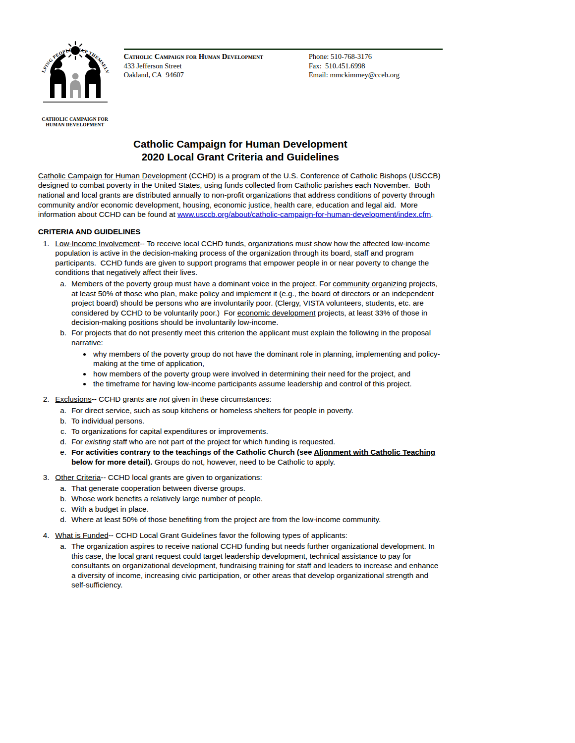HELPING PEOPLE HELP THEMSELVES
Catholic Campaign for
Human Development
| Catholic Campaign for Human Development | Phone: 510-768-3176 |
| 433 Jefferson Street | Fax: 510.451.6998 |
| Oakland, CA 94607 | Email: mmckimmey@cceb.org |
Catholic Campaign for Human Development 2020 Local Grant Criteria and Guidelines
Catholic Campaign for Human Development (CCHD) is a program of the U.S. Conference of Catholic Bishops (USCCB) designed to combat poverty in the United States, using funds collected from Catholic parishes each November. Both national and local grants are distributed annually to non-profit organizations that address conditions of poverty through community and/or economic development, housing, economic justice, health care, education and legal aid. More information about CCHD can be found at www.usccb.org/about/catholic-campaign-for-human-development/index.cfm.
CRITERIA AND GUIDELINES
Low-Income Involvement-- To receive local CCHD funds, organizations must show how the affected low-income population is active in the decision-making process of the organization through its board, staff and program participants. CCHD funds are given to support programs that empower people in or near poverty to change the conditions that negatively affect their lives.
Members of the poverty group must have a dominant voice in the project. For community organizing projects, at least 50% of those who plan, make policy and implement it (e.g., the board of directors or an independent project board) should be persons who are involuntarily poor. (Clergy, VISTA volunteers, students, etc. are considered by CCHD to be voluntarily poor.) For economic development projects, at least 33% of those in decision-making positions should be involuntarily low-income.
For projects that do not presently meet this criterion the applicant must explain the following in the proposal narrative:
why members of the poverty group do not have the dominant role in planning, implementing and policy-making at the time of application,
how members of the poverty group were involved in determining their need for the project, and
the timeframe for having low-income participants assume leadership and control of this project.
Exclusions-- CCHD grants are not given in these circumstances:
For direct service, such as soup kitchens or homeless shelters for people in poverty.
To individual persons.
To organizations for capital expenditures or improvements.
For existing staff who are not part of the project for which funding is requested.
For activities contrary to the teachings of the Catholic Church (see Alignment with Catholic Teaching below for more detail). Groups do not, however, need to be Catholic to apply.
Other Criteria-- CCHD local grants are given to organizations:
That generate cooperation between diverse groups.
Whose work benefits a relatively large number of people.
With a budget in place.
Where at least 50% of those benefiting from the project are from the low-income community.
What is Funded-- CCHD Local Grant Guidelines favor the following types of applicants:
The organization aspires to receive national CCHD funding but needs further organizational development. In this case, the local grant request could target leadership development, technical assistance to pay for consultants on organizational development, fundraising training for staff and leaders to increase and enhance a diversity of income, increasing civic participation, or other areas that develop organizational strength and self-sufficiency.